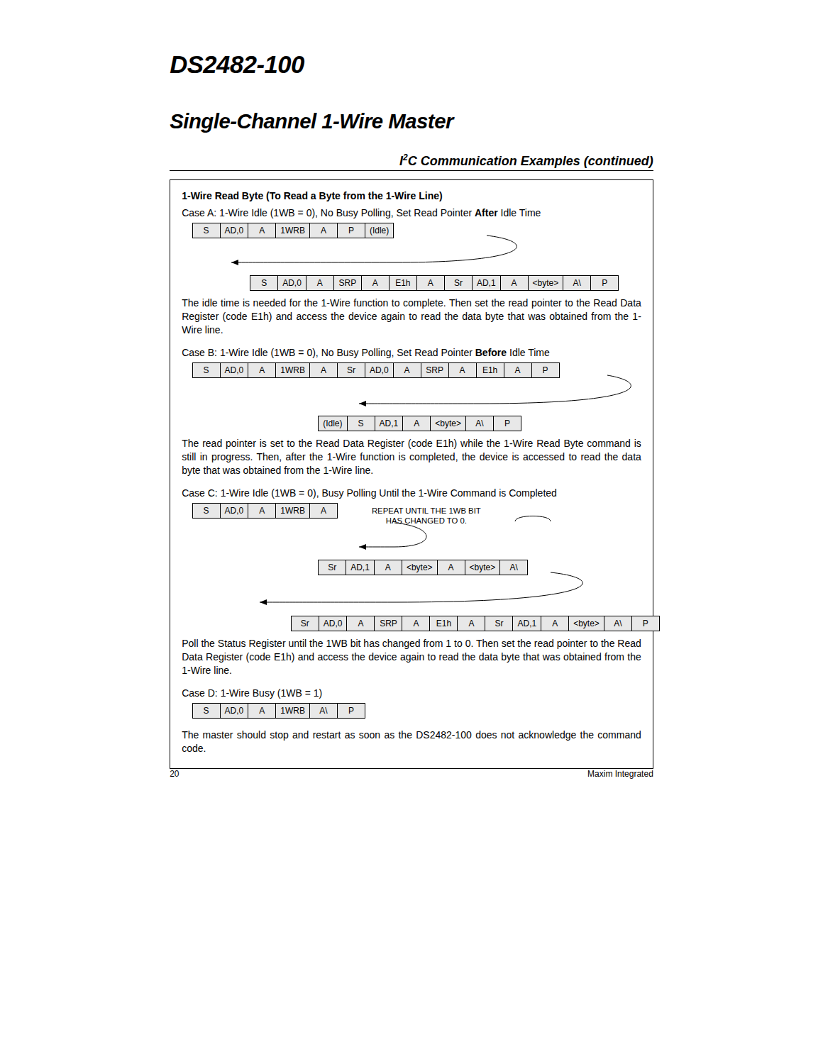DS2482-100
Single-Channel 1-Wire Master
I2C Communication Examples (continued)
1-Wire Read Byte (To Read a Byte from the 1-Wire Line)
Case A: 1-Wire Idle (1WB = 0), No Busy Polling, Set Read Pointer After Idle Time
| S | AD,0 | A | 1WRB | A | P | (Idle) |
| S | AD,0 | A | SRP | A | E1h | A | Sr | AD,1 | A | <byte> | A\ | P |
The idle time is needed for the 1-Wire function to complete. Then set the read pointer to the Read Data Register (code E1h) and access the device again to read the data byte that was obtained from the 1-Wire line.
Case B: 1-Wire Idle (1WB = 0), No Busy Polling, Set Read Pointer Before Idle Time
| S | AD,0 | A | 1WRB | A | Sr | AD,0 | A | SRP | A | E1h | A | P |
| (Idle) | S | AD,1 | A | <byte> | A\ | P |
The read pointer is set to the Read Data Register (code E1h) while the 1-Wire Read Byte command is still in progress. Then, after the 1-Wire function is completed, the device is accessed to read the data byte that was obtained from the 1-Wire line.
Case C: 1-Wire Idle (1WB = 0), Busy Polling Until the 1-Wire Command is Completed
| S | AD,0 | A | 1WRB | A |
REPEAT UNTIL THE 1WB BIT
HAS CHANGED TO 0.
| Sr | AD,1 | A | <byte> | A | <byte> | A\ |
| Sr | AD,0 | A | SRP | A | E1h | A | Sr | AD,1 | A | <byte> | A\ | P |
Poll the Status Register until the 1WB bit has changed from 1 to 0. Then set the read pointer to the Read Data Register (code E1h) and access the device again to read the data byte that was obtained from the 1-Wire line.
Case D: 1-Wire Busy (1WB = 1)
| S | AD,0 | A | 1WRB | A\ | P |
The master should stop and restart as soon as the DS2482-100 does not acknowledge the command code.
20 Maxim Integrated